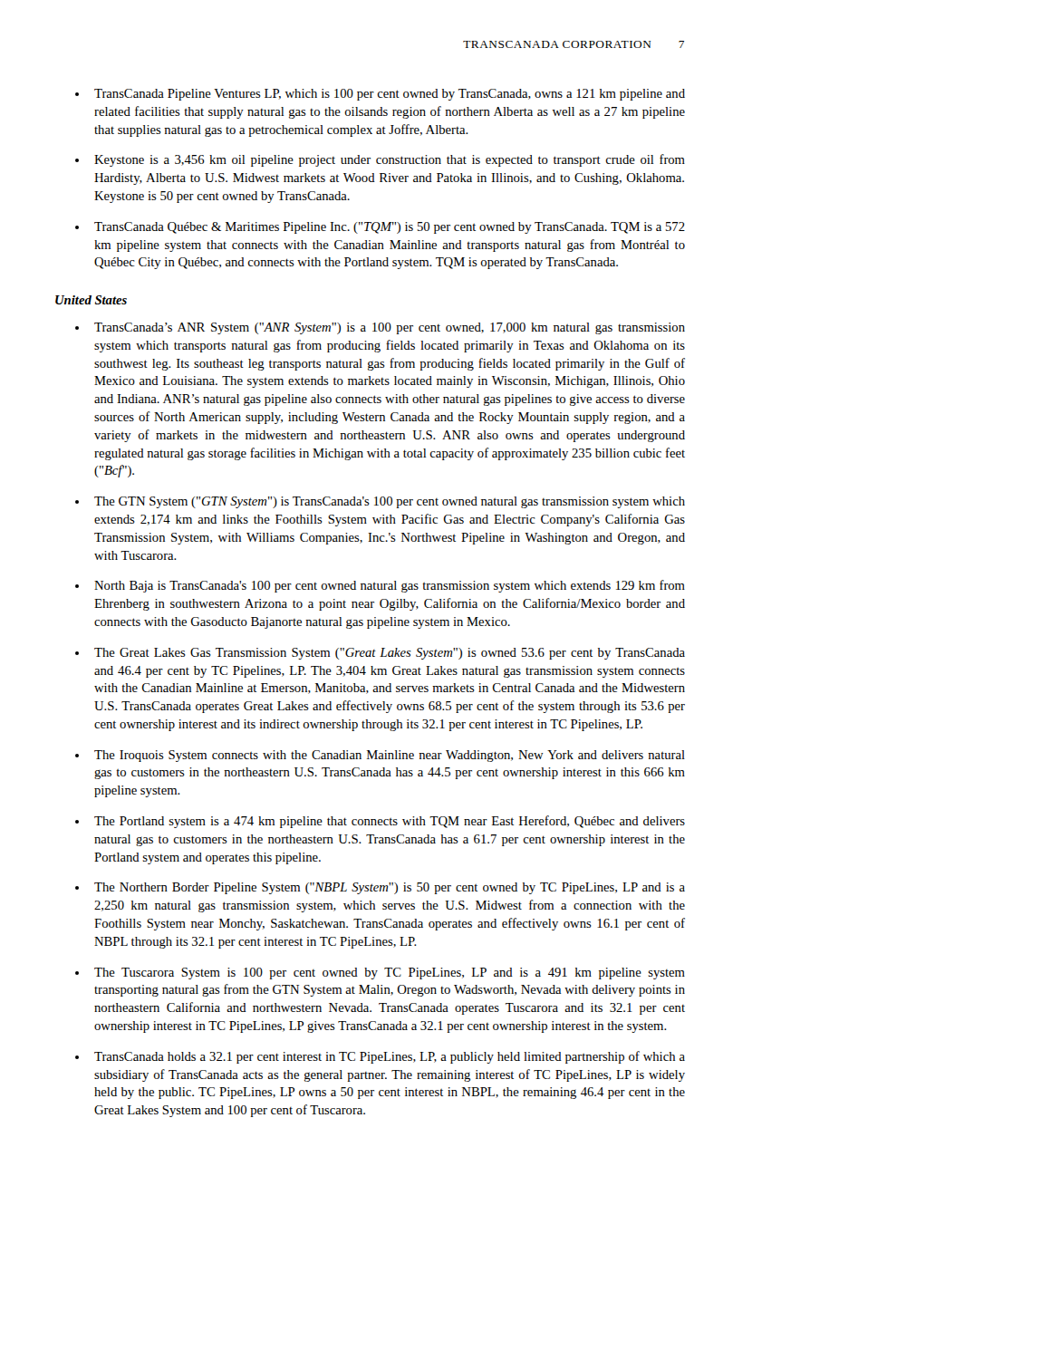TRANSCANADA CORPORATION 7
TransCanada Pipeline Ventures LP, which is 100 per cent owned by TransCanada, owns a 121 km pipeline and related facilities that supply natural gas to the oilsands region of northern Alberta as well as a 27 km pipeline that supplies natural gas to a petrochemical complex at Joffre, Alberta.
Keystone is a 3,456 km oil pipeline project under construction that is expected to transport crude oil from Hardisty, Alberta to U.S. Midwest markets at Wood River and Patoka in Illinois, and to Cushing, Oklahoma. Keystone is 50 per cent owned by TransCanada.
TransCanada Québec & Maritimes Pipeline Inc. ("TQM") is 50 per cent owned by TransCanada. TQM is a 572 km pipeline system that connects with the Canadian Mainline and transports natural gas from Montréal to Québec City in Québec, and connects with the Portland system. TQM is operated by TransCanada.
United States
TransCanada’s ANR System ("ANR System") is a 100 per cent owned, 17,000 km natural gas transmission system which transports natural gas from producing fields located primarily in Texas and Oklahoma on its southwest leg. Its southeast leg transports natural gas from producing fields located primarily in the Gulf of Mexico and Louisiana. The system extends to markets located mainly in Wisconsin, Michigan, Illinois, Ohio and Indiana. ANR’s natural gas pipeline also connects with other natural gas pipelines to give access to diverse sources of North American supply, including Western Canada and the Rocky Mountain supply region, and a variety of markets in the midwestern and northeastern U.S. ANR also owns and operates underground regulated natural gas storage facilities in Michigan with a total capacity of approximately 235 billion cubic feet ("Bcf").
The GTN System ("GTN System") is TransCanada's 100 per cent owned natural gas transmission system which extends 2,174 km and links the Foothills System with Pacific Gas and Electric Company's California Gas Transmission System, with Williams Companies, Inc.'s Northwest Pipeline in Washington and Oregon, and with Tuscarora.
North Baja is TransCanada's 100 per cent owned natural gas transmission system which extends 129 km from Ehrenberg in southwestern Arizona to a point near Ogilby, California on the California/Mexico border and connects with the Gasoducto Bajanorte natural gas pipeline system in Mexico.
The Great Lakes Gas Transmission System ("Great Lakes System") is owned 53.6 per cent by TransCanada and 46.4 per cent by TC Pipelines, LP. The 3,404 km Great Lakes natural gas transmission system connects with the Canadian Mainline at Emerson, Manitoba, and serves markets in Central Canada and the Midwestern U.S. TransCanada operates Great Lakes and effectively owns 68.5 per cent of the system through its 53.6 per cent ownership interest and its indirect ownership through its 32.1 per cent interest in TC Pipelines, LP.
The Iroquois System connects with the Canadian Mainline near Waddington, New York and delivers natural gas to customers in the northeastern U.S. TransCanada has a 44.5 per cent ownership interest in this 666 km pipeline system.
The Portland system is a 474 km pipeline that connects with TQM near East Hereford, Québec and delivers natural gas to customers in the northeastern U.S. TransCanada has a 61.7 per cent ownership interest in the Portland system and operates this pipeline.
The Northern Border Pipeline System ("NBPL System") is 50 per cent owned by TC PipeLines, LP and is a 2,250 km natural gas transmission system, which serves the U.S. Midwest from a connection with the Foothills System near Monchy, Saskatchewan. TransCanada operates and effectively owns 16.1 per cent of NBPL through its 32.1 per cent interest in TC PipeLines, LP.
The Tuscarora System is 100 per cent owned by TC PipeLines, LP and is a 491 km pipeline system transporting natural gas from the GTN System at Malin, Oregon to Wadsworth, Nevada with delivery points in northeastern California and northwestern Nevada. TransCanada operates Tuscarora and its 32.1 per cent ownership interest in TC PipeLines, LP gives TransCanada a 32.1 per cent ownership interest in the system.
TransCanada holds a 32.1 per cent interest in TC PipeLines, LP, a publicly held limited partnership of which a subsidiary of TransCanada acts as the general partner. The remaining interest of TC PipeLines, LP is widely held by the public. TC PipeLines, LP owns a 50 per cent interest in NBPL, the remaining 46.4 per cent in the Great Lakes System and 100 per cent of Tuscarora.